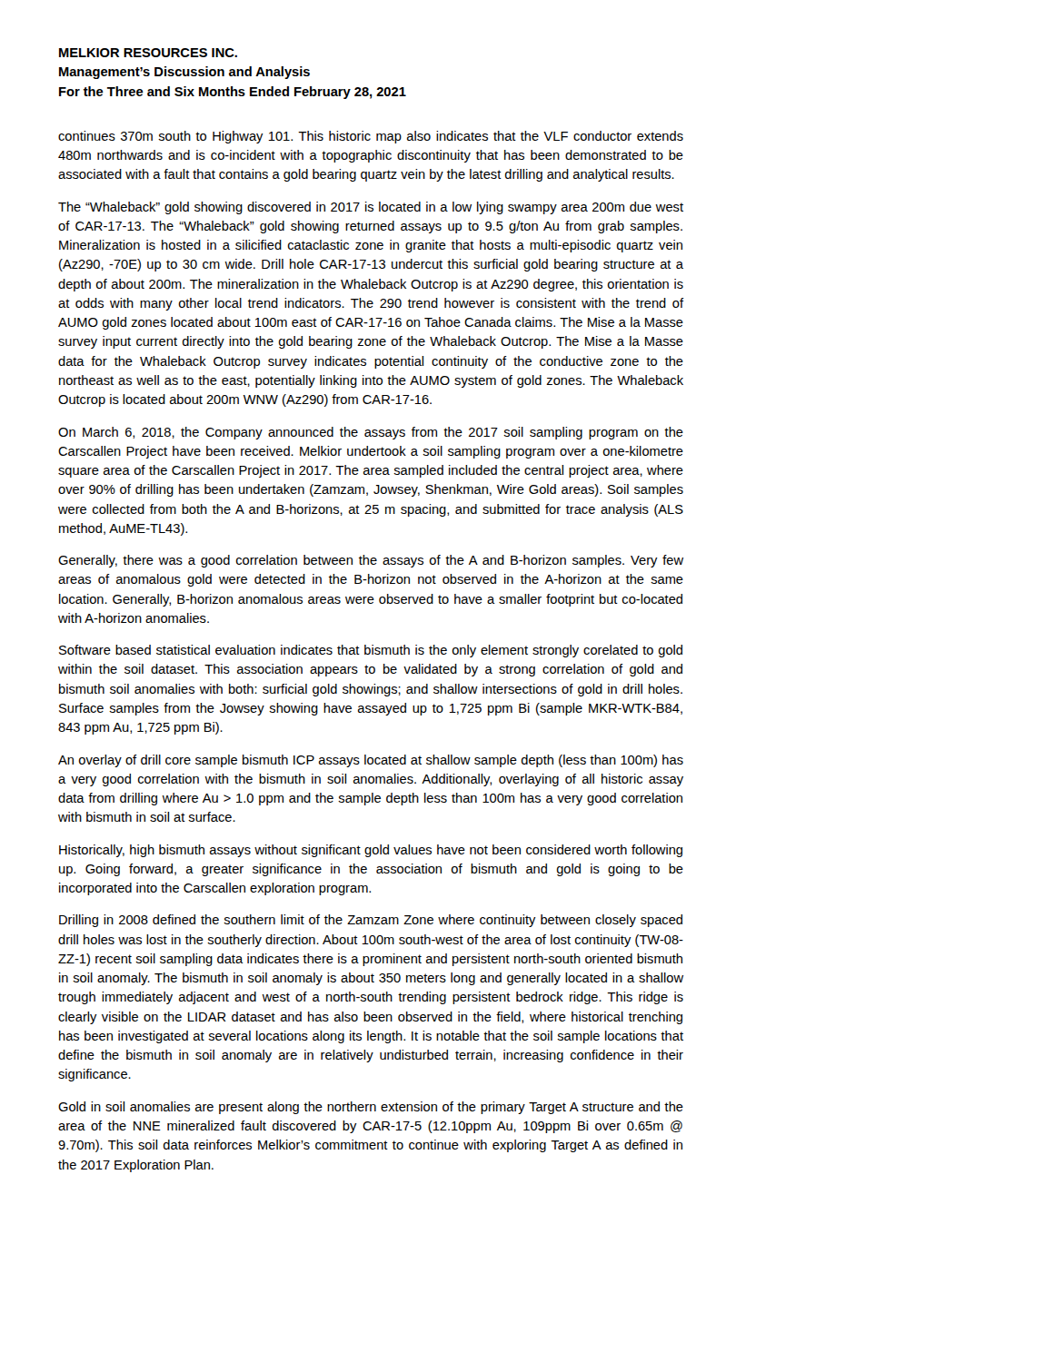MELKIOR RESOURCES INC.
Management’s Discussion and Analysis
For the Three and Six Months Ended February 28, 2021
continues 370m south to Highway 101. This historic map also indicates that the VLF conductor extends 480m northwards and is co-incident with a topographic discontinuity that has been demonstrated to be associated with a fault that contains a gold bearing quartz vein by the latest drilling and analytical results.
The “Whaleback” gold showing discovered in 2017 is located in a low lying swampy area 200m due west of CAR-17-13. The “Whaleback” gold showing returned assays up to 9.5 g/ton Au from grab samples. Mineralization is hosted in a silicified cataclastic zone in granite that hosts a multi-episodic quartz vein (Az290, -70E) up to 30 cm wide. Drill hole CAR-17-13 undercut this surficial gold bearing structure at a depth of about 200m. The mineralization in the Whaleback Outcrop is at Az290 degree, this orientation is at odds with many other local trend indicators. The 290 trend however is consistent with the trend of AUMO gold zones located about 100m east of CAR-17-16 on Tahoe Canada claims. The Mise a la Masse survey input current directly into the gold bearing zone of the Whaleback Outcrop. The Mise a la Masse data for the Whaleback Outcrop survey indicates potential continuity of the conductive zone to the northeast as well as to the east, potentially linking into the AUMO system of gold zones. The Whaleback Outcrop is located about 200m WNW (Az290) from CAR-17-16.
On March 6, 2018, the Company announced the assays from the 2017 soil sampling program on the Carscallen Project have been received. Melkior undertook a soil sampling program over a one-kilometre square area of the Carscallen Project in 2017. The area sampled included the central project area, where over 90% of drilling has been undertaken (Zamzam, Jowsey, Shenkman, Wire Gold areas). Soil samples were collected from both the A and B-horizons, at 25 m spacing, and submitted for trace analysis (ALS method, AuME-TL43).
Generally, there was a good correlation between the assays of the A and B-horizon samples. Very few areas of anomalous gold were detected in the B-horizon not observed in the A-horizon at the same location. Generally, B-horizon anomalous areas were observed to have a smaller footprint but co-located with A-horizon anomalies.
Software based statistical evaluation indicates that bismuth is the only element strongly corelated to gold within the soil dataset. This association appears to be validated by a strong correlation of gold and bismuth soil anomalies with both: surficial gold showings; and shallow intersections of gold in drill holes. Surface samples from the Jowsey showing have assayed up to 1,725 ppm Bi (sample MKR-WTK-B84, 843 ppm Au, 1,725 ppm Bi).
An overlay of drill core sample bismuth ICP assays located at shallow sample depth (less than 100m) has a very good correlation with the bismuth in soil anomalies. Additionally, overlaying of all historic assay data from drilling where Au > 1.0 ppm and the sample depth less than 100m has a very good correlation with bismuth in soil at surface.
Historically, high bismuth assays without significant gold values have not been considered worth following up. Going forward, a greater significance in the association of bismuth and gold is going to be incorporated into the Carscallen exploration program.
Drilling in 2008 defined the southern limit of the Zamzam Zone where continuity between closely spaced drill holes was lost in the southerly direction. About 100m south-west of the area of lost continuity (TW-08-ZZ-1) recent soil sampling data indicates there is a prominent and persistent north-south oriented bismuth in soil anomaly. The bismuth in soil anomaly is about 350 meters long and generally located in a shallow trough immediately adjacent and west of a north-south trending persistent bedrock ridge. This ridge is clearly visible on the LIDAR dataset and has also been observed in the field, where historical trenching has been investigated at several locations along its length. It is notable that the soil sample locations that define the bismuth in soil anomaly are in relatively undisturbed terrain, increasing confidence in their significance.
Gold in soil anomalies are present along the northern extension of the primary Target A structure and the area of the NNE mineralized fault discovered by CAR-17-5 (12.10ppm Au, 109ppm Bi over 0.65m @ 9.70m). This soil data reinforces Melkior’s commitment to continue with exploring Target A as defined in the 2017 Exploration Plan.